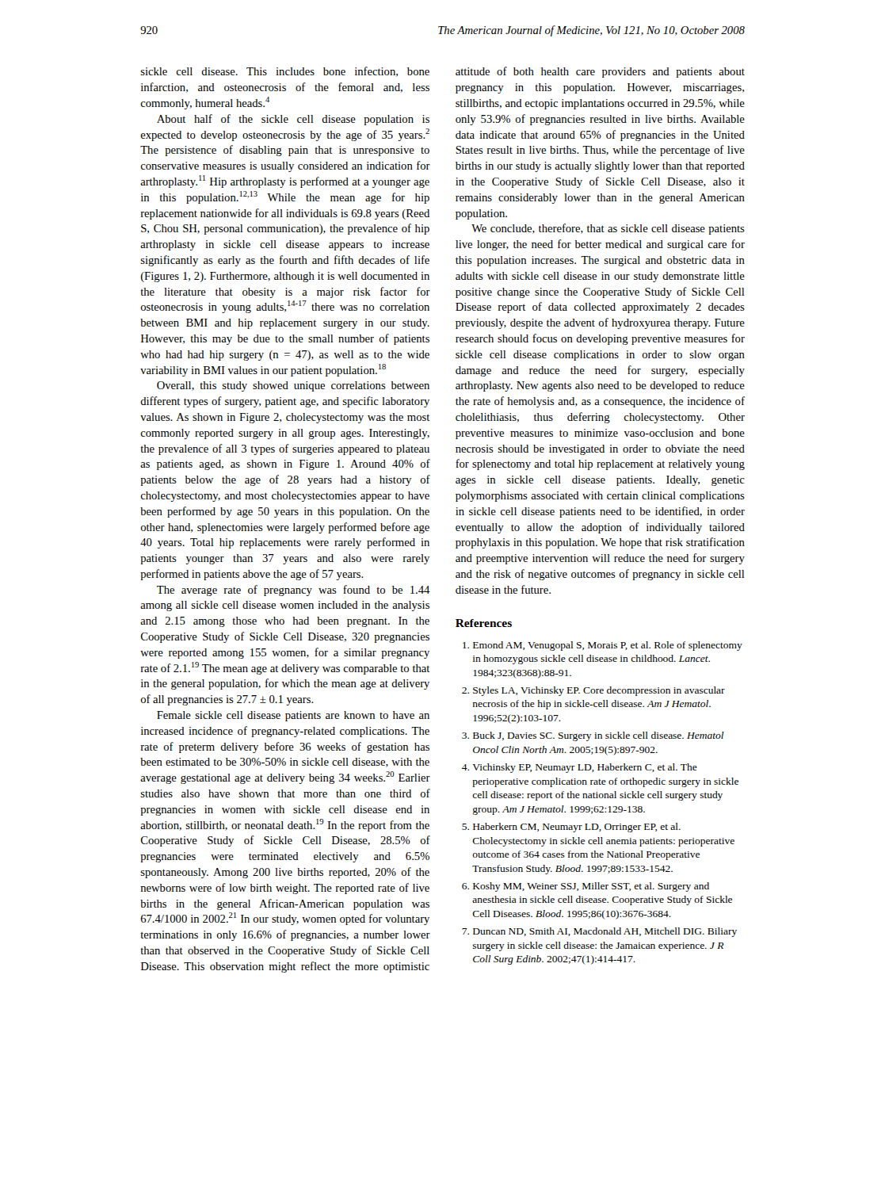920 The American Journal of Medicine, Vol 121, No 10, October 2008
sickle cell disease. This includes bone infection, bone infarction, and osteonecrosis of the femoral and, less commonly, humeral heads.4
About half of the sickle cell disease population is expected to develop osteonecrosis by the age of 35 years.2 The persistence of disabling pain that is unresponsive to conservative measures is usually considered an indication for arthroplasty.11 Hip arthroplasty is performed at a younger age in this population.12,13 While the mean age for hip replacement nationwide for all individuals is 69.8 years (Reed S, Chou SH, personal communication), the prevalence of hip arthroplasty in sickle cell disease appears to increase significantly as early as the fourth and fifth decades of life (Figures 1, 2). Furthermore, although it is well documented in the literature that obesity is a major risk factor for osteonecrosis in young adults,14-17 there was no correlation between BMI and hip replacement surgery in our study. However, this may be due to the small number of patients who had had hip surgery (n = 47), as well as to the wide variability in BMI values in our patient population.18
Overall, this study showed unique correlations between different types of surgery, patient age, and specific laboratory values. As shown in Figure 2, cholecystectomy was the most commonly reported surgery in all group ages. Interestingly, the prevalence of all 3 types of surgeries appeared to plateau as patients aged, as shown in Figure 1. Around 40% of patients below the age of 28 years had a history of cholecystectomy, and most cholecystectomies appear to have been performed by age 50 years in this population. On the other hand, splenectomies were largely performed before age 40 years. Total hip replacements were rarely performed in patients younger than 37 years and also were rarely performed in patients above the age of 57 years.
The average rate of pregnancy was found to be 1.44 among all sickle cell disease women included in the analysis and 2.15 among those who had been pregnant. In the Cooperative Study of Sickle Cell Disease, 320 pregnancies were reported among 155 women, for a similar pregnancy rate of 2.1.19 The mean age at delivery was comparable to that in the general population, for which the mean age at delivery of all pregnancies is 27.7 ± 0.1 years.
Female sickle cell disease patients are known to have an increased incidence of pregnancy-related complications. The rate of preterm delivery before 36 weeks of gestation has been estimated to be 30%-50% in sickle cell disease, with the average gestational age at delivery being 34 weeks.20 Earlier studies also have shown that more than one third of pregnancies in women with sickle cell disease end in abortion, stillbirth, or neonatal death.19 In the report from the Cooperative Study of Sickle Cell Disease, 28.5% of pregnancies were terminated electively and 6.5% spontaneously. Among 200 live births reported, 20% of the newborns were of low birth weight. The reported rate of live births in the general African-American population was 67.4/1000 in 2002.21 In our study, women opted for voluntary terminations in only 16.6% of pregnancies, a number lower than that observed in the Cooperative Study of Sickle Cell Disease. This observation might reflect the more optimistic attitude of both health care providers and patients about pregnancy in this population. However, miscarriages, stillbirths, and ectopic implantations occurred in 29.5%, while only 53.9% of pregnancies resulted in live births. Available data indicate that around 65% of pregnancies in the United States result in live births. Thus, while the percentage of live births in our study is actually slightly lower than that reported in the Cooperative Study of Sickle Cell Disease, also it remains considerably lower than in the general American population.
We conclude, therefore, that as sickle cell disease patients live longer, the need for better medical and surgical care for this population increases. The surgical and obstetric data in adults with sickle cell disease in our study demonstrate little positive change since the Cooperative Study of Sickle Cell Disease report of data collected approximately 2 decades previously, despite the advent of hydroxyurea therapy. Future research should focus on developing preventive measures for sickle cell disease complications in order to slow organ damage and reduce the need for surgery, especially arthroplasty. New agents also need to be developed to reduce the rate of hemolysis and, as a consequence, the incidence of cholelithiasis, thus deferring cholecystectomy. Other preventive measures to minimize vaso-occlusion and bone necrosis should be investigated in order to obviate the need for splenectomy and total hip replacement at relatively young ages in sickle cell disease patients. Ideally, genetic polymorphisms associated with certain clinical complications in sickle cell disease patients need to be identified, in order eventually to allow the adoption of individually tailored prophylaxis in this population. We hope that risk stratification and preemptive intervention will reduce the need for surgery and the risk of negative outcomes of pregnancy in sickle cell disease in the future.
References
Emond AM, Venugopal S, Morais P, et al. Role of splenectomy in homozygous sickle cell disease in childhood. Lancet. 1984;323(8368):88-91.
Styles LA, Vichinsky EP. Core decompression in avascular necrosis of the hip in sickle-cell disease. Am J Hematol. 1996;52(2):103-107.
Buck J, Davies SC. Surgery in sickle cell disease. Hematol Oncol Clin North Am. 2005;19(5):897-902.
Vichinsky EP, Neumayr LD, Haberkern C, et al. The perioperative complication rate of orthopedic surgery in sickle cell disease: report of the national sickle cell surgery study group. Am J Hematol. 1999;62:129-138.
Haberkern CM, Neumayr LD, Orringer EP, et al. Cholecystectomy in sickle cell anemia patients: perioperative outcome of 364 cases from the National Preoperative Transfusion Study. Blood. 1997;89:1533-1542.
Koshy MM, Weiner SSJ, Miller SST, et al. Surgery and anesthesia in sickle cell disease. Cooperative Study of Sickle Cell Diseases. Blood. 1995;86(10):3676-3684.
Duncan ND, Smith AI, Macdonald AH, Mitchell DIG. Biliary surgery in sickle cell disease: the Jamaican experience. J R Coll Surg Edinb. 2002;47(1):414-417.